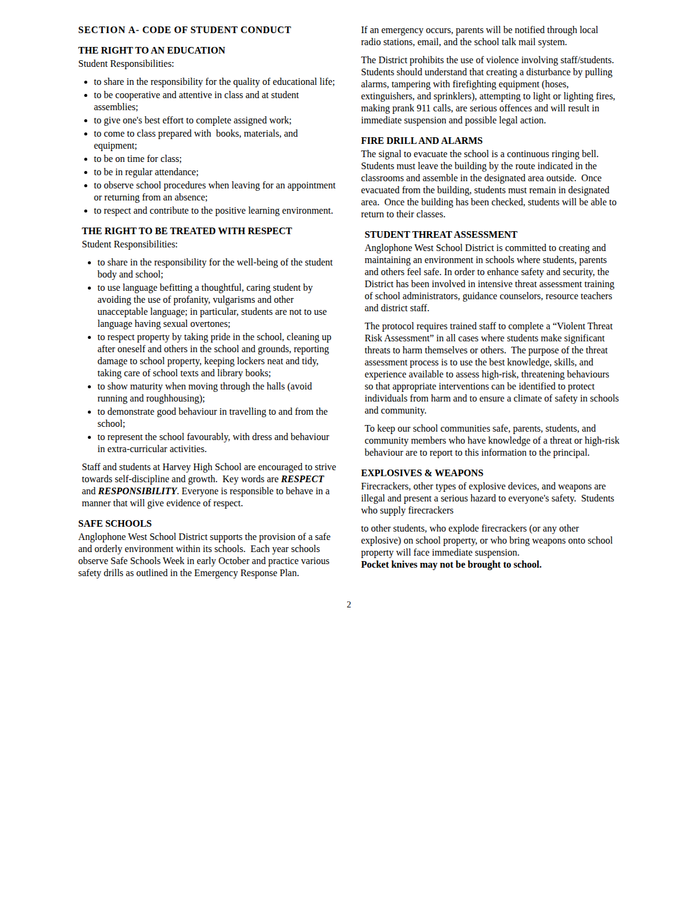SECTION A- CODE OF STUDENT CONDUCT
THE RIGHT TO AN EDUCATION
Student Responsibilities:
to share in the responsibility for the quality of educational life;
to be cooperative and attentive in class and at student assemblies;
to give one's best effort to complete assigned work;
to come to class prepared with books, materials, and equipment;
to be on time for class;
to be in regular attendance;
to observe school procedures when leaving for an appointment or returning from an absence;
to respect and contribute to the positive learning environment.
THE RIGHT TO BE TREATED WITH RESPECT
Student Responsibilities:
to share in the responsibility for the well-being of the student body and school;
to use language befitting a thoughtful, caring student by avoiding the use of profanity, vulgarisms and other unacceptable language; in particular, students are not to use language having sexual overtones;
to respect property by taking pride in the school, cleaning up after oneself and others in the school and grounds, reporting damage to school property, keeping lockers neat and tidy, taking care of school texts and library books;
to show maturity when moving through the halls (avoid running and roughhousing);
to demonstrate good behaviour in travelling to and from the school;
to represent the school favourably, with dress and behaviour in extra-curricular activities.
Staff and students at Harvey High School are encouraged to strive towards self-discipline and growth. Key words are RESPECT and RESPONSIBILITY. Everyone is responsible to behave in a manner that will give evidence of respect.
SAFE SCHOOLS
Anglophone West School District supports the provision of a safe and orderly environment within its schools. Each year schools observe Safe Schools Week in early October and practice various safety drills as outlined in the Emergency Response Plan.
If an emergency occurs, parents will be notified through local radio stations, email, and the school talk mail system.
The District prohibits the use of violence involving staff/students. Students should understand that creating a disturbance by pulling alarms, tampering with firefighting equipment (hoses, extinguishers, and sprinklers), attempting to light or lighting fires, making prank 911 calls, are serious offences and will result in immediate suspension and possible legal action.
FIRE DRILL AND ALARMS
The signal to evacuate the school is a continuous ringing bell. Students must leave the building by the route indicated in the classrooms and assemble in the designated area outside. Once evacuated from the building, students must remain in designated area. Once the building has been checked, students will be able to return to their classes.
STUDENT THREAT ASSESSMENT
Anglophone West School District is committed to creating and maintaining an environment in schools where students, parents and others feel safe. In order to enhance safety and security, the District has been involved in intensive threat assessment training of school administrators, guidance counselors, resource teachers and district staff.
The protocol requires trained staff to complete a “Violent Threat Risk Assessment” in all cases where students make significant threats to harm themselves or others. The purpose of the threat assessment process is to use the best knowledge, skills, and experience available to assess high-risk, threatening behaviours so that appropriate interventions can be identified to protect individuals from harm and to ensure a climate of safety in schools and community.
To keep our school communities safe, parents, students, and community members who have knowledge of a threat or high-risk behaviour are to report to this information to the principal.
EXPLOSIVES & WEAPONS
Firecrackers, other types of explosive devices, and weapons are illegal and present a serious hazard to everyone's safety. Students who supply firecrackers
to other students, who explode firecrackers (or any other explosive) on school property, or who bring weapons onto school property will face immediate suspension.
Pocket knives may not be brought to school.
2